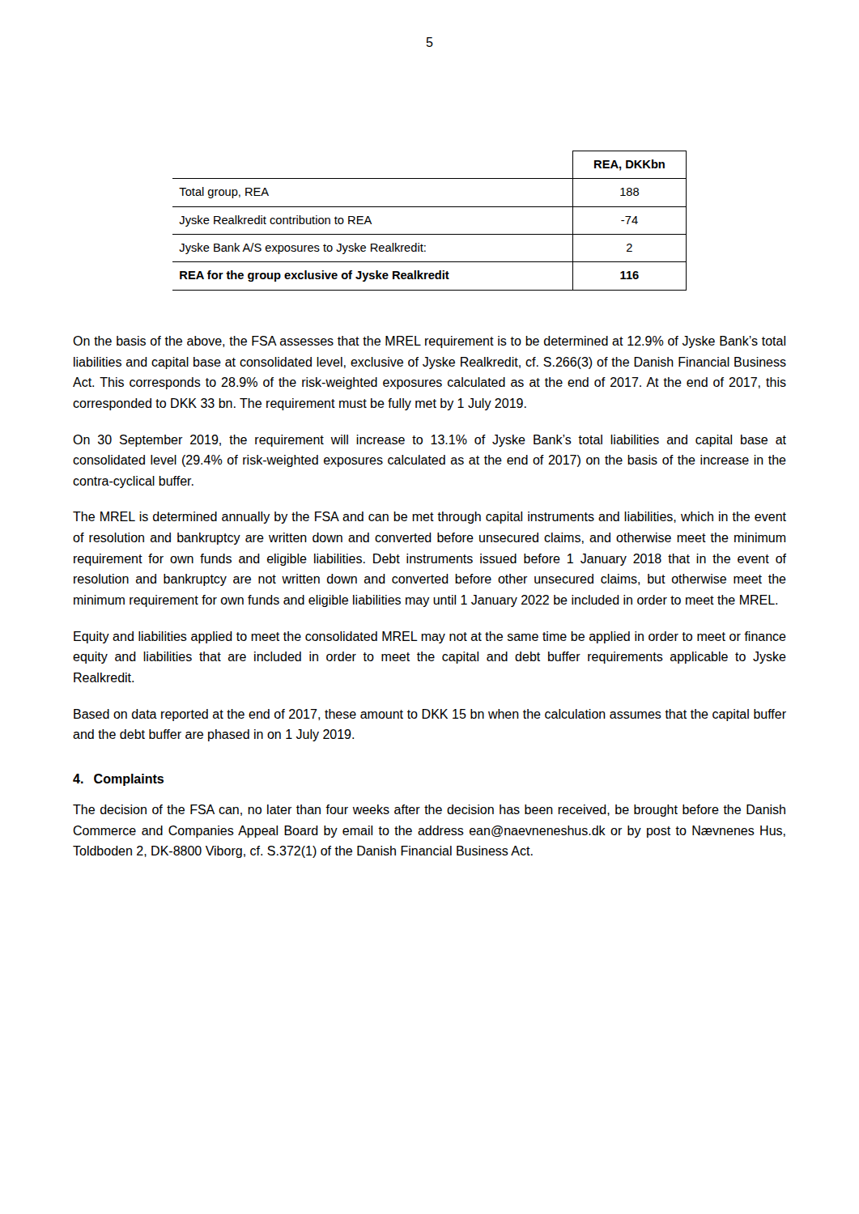5
| | REA, DKKbn |
| --- | --- |
| Total group, REA | 188 |
| Jyske Realkredit contribution to REA | -74 |
| Jyske Bank A/S exposures to Jyske Realkredit: | 2 |
| REA for the group exclusive of Jyske Realkredit | 116 |
On the basis of the above, the FSA assesses that the MREL requirement is to be determined at 12.9% of Jyske Bank’s total liabilities and capital base at consolidated level, exclusive of Jyske Realkredit, cf. S.266(3) of the Danish Financial Business Act. This corresponds to 28.9% of the risk-weighted exposures calculated as at the end of 2017. At the end of 2017, this corresponded to DKK 33 bn. The requirement must be fully met by 1 July 2019.
On 30 September 2019, the requirement will increase to 13.1% of Jyske Bank’s total liabilities and capital base at consolidated level (29.4% of risk-weighted exposures calculated as at the end of 2017) on the basis of the increase in the contra-cyclical buffer.
The MREL is determined annually by the FSA and can be met through capital instruments and liabilities, which in the event of resolution and bankruptcy are written down and converted before unsecured claims, and otherwise meet the minimum requirement for own funds and eligible liabilities. Debt instruments issued before 1 January 2018 that in the event of resolution and bankruptcy are not written down and converted before other unsecured claims, but otherwise meet the minimum requirement for own funds and eligible liabilities may until 1 January 2022 be included in order to meet the MREL.
Equity and liabilities applied to meet the consolidated MREL may not at the same time be applied in order to meet or finance equity and liabilities that are included in order to meet the capital and debt buffer requirements applicable to Jyske Realkredit.
Based on data reported at the end of 2017, these amount to DKK 15 bn when the calculation assumes that the capital buffer and the debt buffer are phased in on 1 July 2019.
4. Complaints
The decision of the FSA can, no later than four weeks after the decision has been received, be brought before the Danish Commerce and Companies Appeal Board by email to the address ean@naevneneshus.dk or by post to Nævnenes Hus, Toldboden 2, DK-8800 Viborg, cf. S.372(1) of the Danish Financial Business Act.